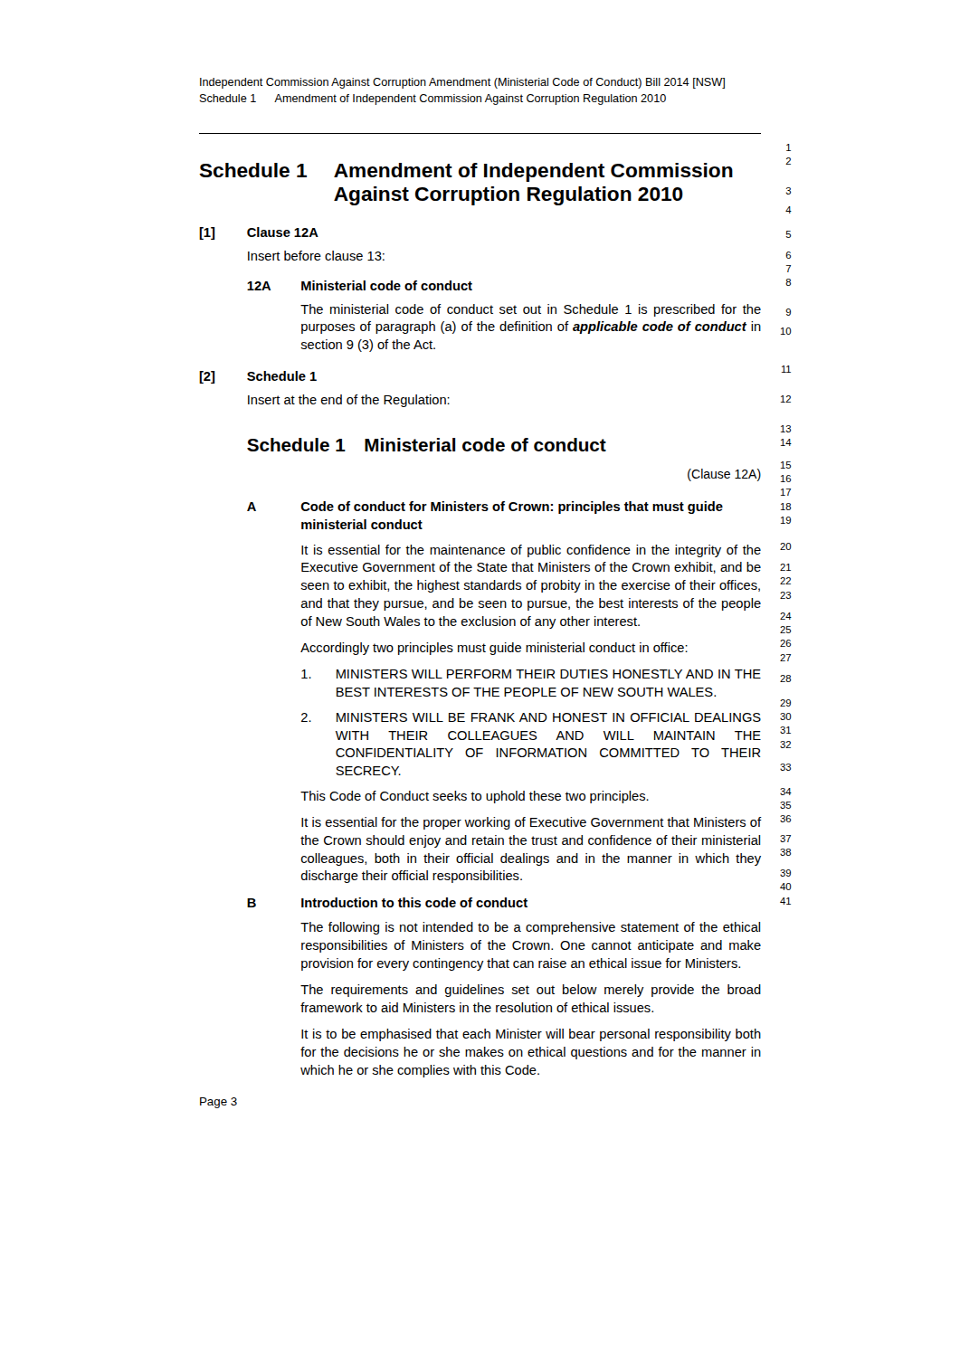Independent Commission Against Corruption Amendment (Ministerial Code of Conduct) Bill 2014 [NSW] Schedule 1 Amendment of Independent Commission Against Corruption Regulation 2010
1
2
3
4
5
6
7
8
9
10
11
12
13
14
15
16
17
18
19
20
21
22
23
24
25
26
27
28
29
30
31
32
33
34
35
36
37
38
39
40
41
Schedule 1
Amendment of Independent Commission Against Corruption Regulation 2010
[1]
Clause 12A
Insert before clause 13:
12A
Ministerial code of conduct
The ministerial code of conduct set out in Schedule 1 is prescribed for the purposes of paragraph (a) of the definition of applicable code of conduct in section 9 (3) of the Act.
[2]
Schedule 1
Insert at the end of the Regulation:
Schedule 1
Ministerial code of conduct
(Clause 12A)
A
Code of conduct for Ministers of Crown: principles that must guide ministerial conduct
It is essential for the maintenance of public confidence in the integrity of the Executive Government of the State that Ministers of the Crown exhibit, and be seen to exhibit, the highest standards of probity in the exercise of their offices, and that they pursue, and be seen to pursue, the best interests of the people of New South Wales to the exclusion of any other interest.
Accordingly two principles must guide ministerial conduct in office:
1.
MINISTERS WILL PERFORM THEIR DUTIES HONESTLY AND IN THE BEST INTERESTS OF THE PEOPLE OF NEW SOUTH WALES.
2.
MINISTERS WILL BE FRANK AND HONEST IN OFFICIAL DEALINGS WITH THEIR COLLEAGUES AND WILL MAINTAIN THE CONFIDENTIALITY OF INFORMATION COMMITTED TO THEIR SECRECY.
This Code of Conduct seeks to uphold these two principles.
It is essential for the proper working of Executive Government that Ministers of the Crown should enjoy and retain the trust and confidence of their ministerial colleagues, both in their official dealings and in the manner in which they discharge their official responsibilities.
B
Introduction to this code of conduct
The following is not intended to be a comprehensive statement of the ethical responsibilities of Ministers of the Crown. One cannot anticipate and make provision for every contingency that can raise an ethical issue for Ministers.
The requirements and guidelines set out below merely provide the broad framework to aid Ministers in the resolution of ethical issues.
It is to be emphasised that each Minister will bear personal responsibility both for the decisions he or she makes on ethical questions and for the manner in which he or she complies with this Code.
Page 3